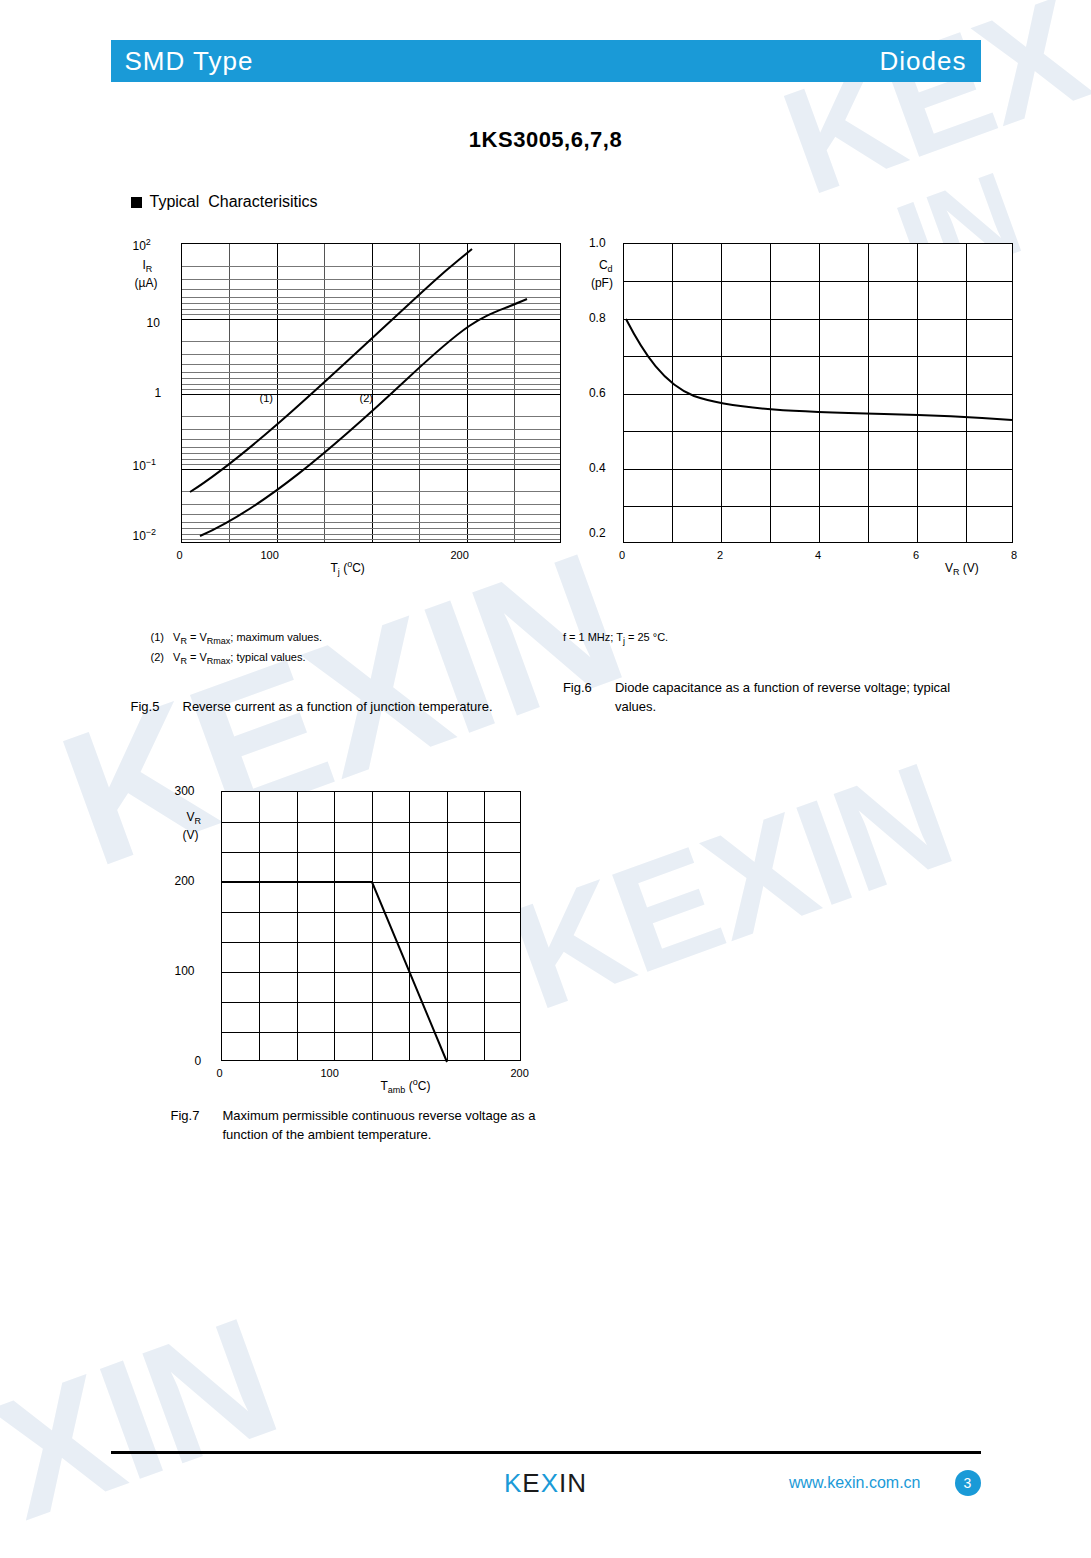KEX
IN
KEXIN
KEXIN
XIN
SMD Type
Diodes
1KS3005,6,7,8
Typical Characterisitics
102
IR
(µA)
10
1
10−1
10−2
(1)
(2)
0
100
200
Tj (oC)
(1) VR = VRmax; maximum values.
(2) VR = VRmax; typical values.
Fig.5 Reverse current as a function of junction temperature.
1.0
Cd
(pF)
0.8
0.6
0.4
0.2
0
2
4
6
8
VR (V)
f = 1 MHz; Tj = 25 °C.
Fig.6 Diode capacitance as a function of reverse voltage; typical values.
300
VR
(V)
200
100
0
0
100
200
Tamb (oC)
Fig.7 Maximum permissible continuous reverse voltage as a function of the ambient temperature.
KEXIN
www.kexin.com.cn
3